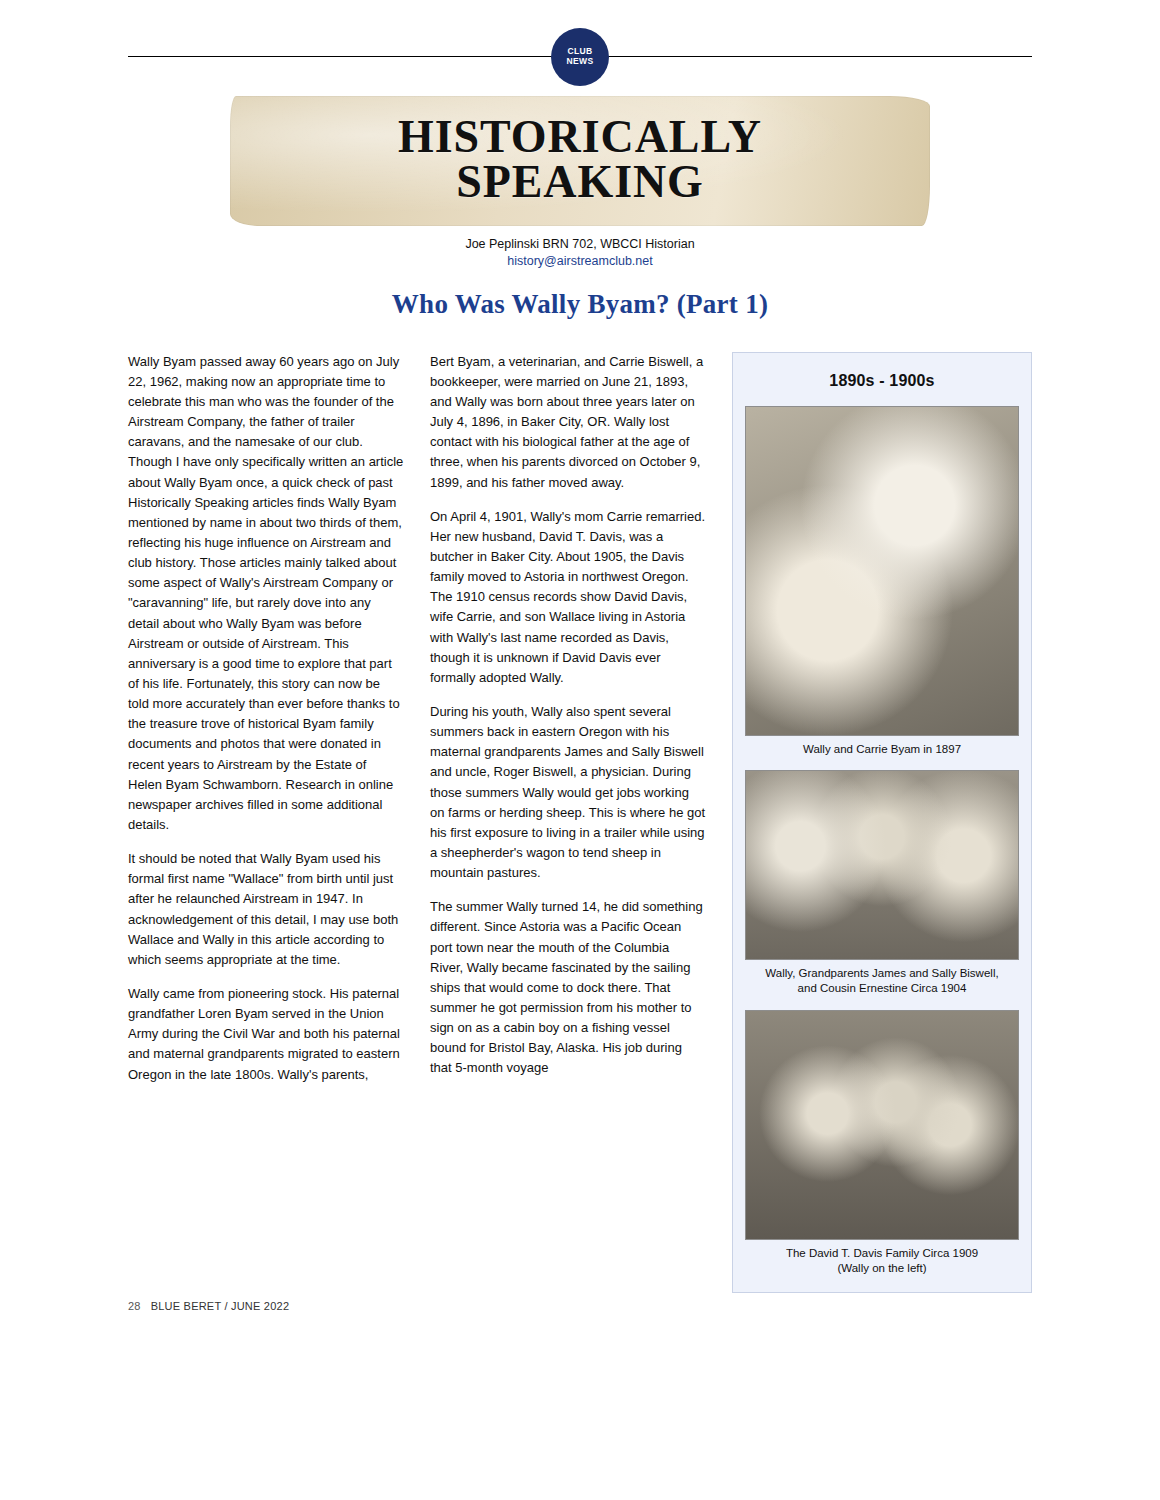CLUB NEWS
HISTORICALLY
SPEAKING
Joe Peplinski BRN 702, WBCCI Historian
history@airstreamclub.net
Who Was Wally Byam? (Part 1)
Wally Byam passed away 60 years ago on July 22, 1962, making now an appropriate time to celebrate this man who was the founder of the Airstream Company, the father of trailer caravans, and the namesake of our club. Though I have only specifically written an article about Wally Byam once, a quick check of past Historically Speaking articles finds Wally Byam mentioned by name in about two thirds of them, reflecting his huge influence on Airstream and club history. Those articles mainly talked about some aspect of Wally's Airstream Company or "caravanning" life, but rarely dove into any detail about who Wally Byam was before Airstream or outside of Airstream. This anniversary is a good time to explore that part of his life. Fortunately, this story can now be told more accurately than ever before thanks to the treasure trove of historical Byam family documents and photos that were donated in recent years to Airstream by the Estate of Helen Byam Schwamborn. Research in online newspaper archives filled in some additional details.
It should be noted that Wally Byam used his formal first name "Wallace" from birth until just after he relaunched Airstream in 1947. In acknowledgement of this detail, I may use both Wallace and Wally in this article according to which seems appropriate at the time.
Wally came from pioneering stock. His paternal grandfather Loren Byam served in the Union Army during the Civil War and both his paternal and maternal grandparents migrated to eastern Oregon in the late 1800s. Wally's parents,
Bert Byam, a veterinarian, and Carrie Biswell, a bookkeeper, were married on June 21, 1893, and Wally was born about three years later on July 4, 1896, in Baker City, OR. Wally lost contact with his biological father at the age of three, when his parents divorced on October 9, 1899, and his father moved away.
On April 4, 1901, Wally's mom Carrie remarried. Her new husband, David T. Davis, was a butcher in Baker City. About 1905, the Davis family moved to Astoria in northwest Oregon. The 1910 census records show David Davis, wife Carrie, and son Wallace living in Astoria with Wally's last name recorded as Davis, though it is unknown if David Davis ever formally adopted Wally.
During his youth, Wally also spent several summers back in eastern Oregon with his maternal grandparents James and Sally Biswell and uncle, Roger Biswell, a physician. During those summers Wally would get jobs working on farms or herding sheep. This is where he got his first exposure to living in a trailer while using a sheepherder's wagon to tend sheep in mountain pastures.
The summer Wally turned 14, he did something different. Since Astoria was a Pacific Ocean port town near the mouth of the Columbia River, Wally became fascinated by the sailing ships that would come to dock there. That summer he got permission from his mother to sign on as a cabin boy on a fishing vessel bound for Bristol Bay, Alaska. His job during that 5-month voyage
1890s - 1900s
Wally and Carrie Byam in 1897
Wally, Grandparents James and Sally Biswell,
and Cousin Ernestine Circa 1904
The David T. Davis Family Circa 1909
(Wally on the left)
28 BLUE BERET / JUNE 2022